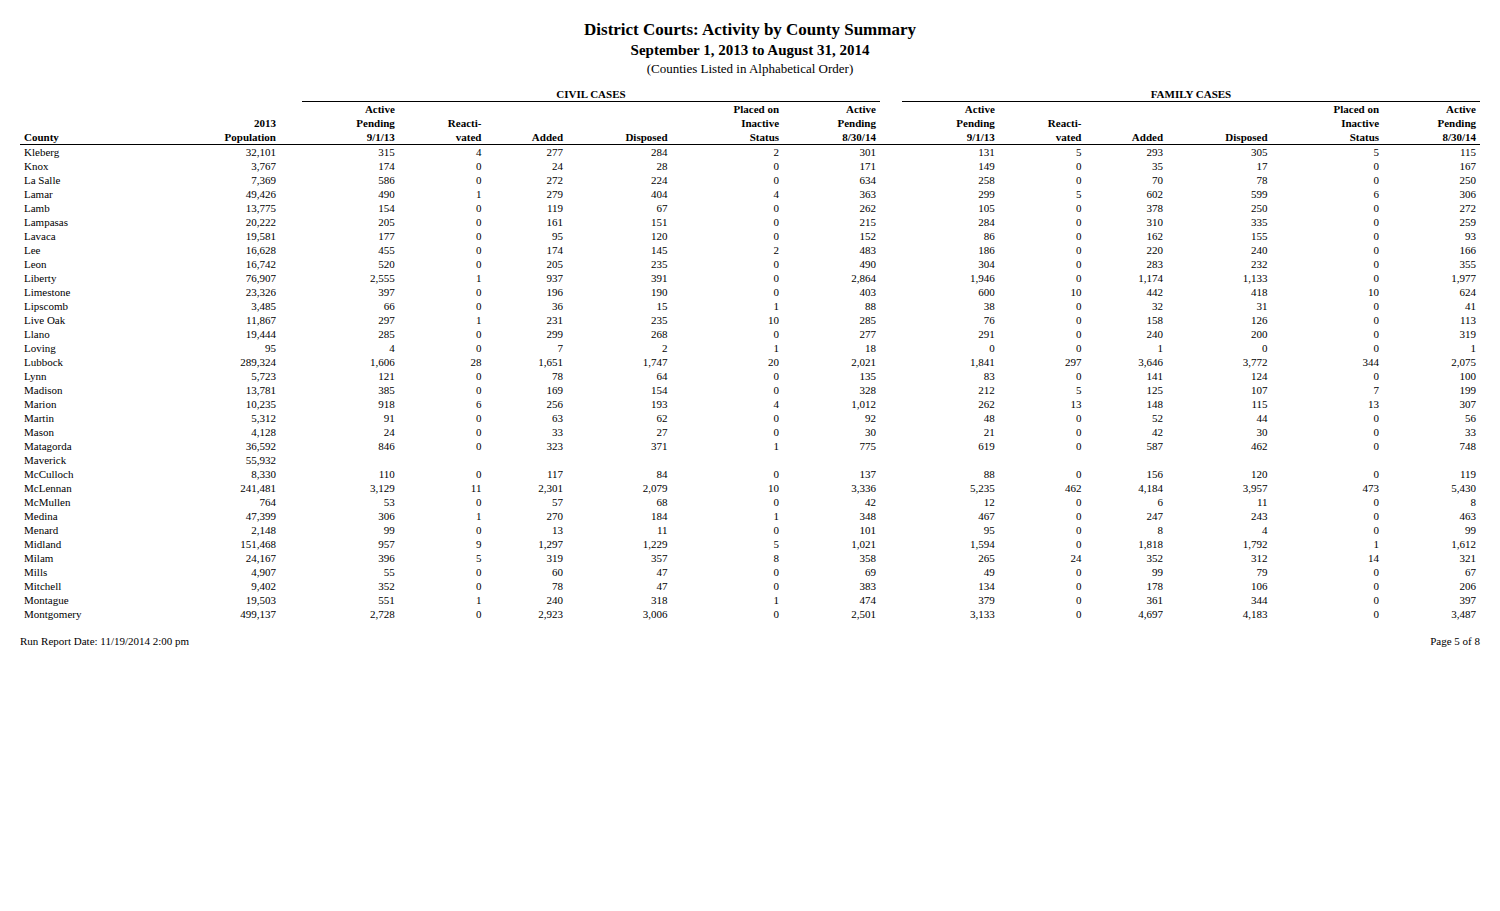District Courts: Activity by County Summary
September 1, 2013 to August 31, 2014
(Counties Listed in Alphabetical Order)
| | | | CIVIL CASES | | FAMILY CASES |
| --- | --- | --- | --- | --- | --- |
| | | | Active | | | | Placed on | Active | | Active | | | | Placed on | Active |
| | 2013 | | Pending | Reacti- | | | Inactive | Pending | | Pending | Reacti- | | | Inactive | Pending |
| County | Population | | 9/1/13 | vated | Added | Disposed | Status | 8/30/14 | | 9/1/13 | vated | Added | Disposed | Status | 8/30/14 |
| Kleberg | 32,101 | | 315 | 4 | 277 | 284 | 2 | 301 | | 131 | 5 | 293 | 305 | 5 | 115 |
| Knox | 3,767 | | 174 | 0 | 24 | 28 | 0 | 171 | | 149 | 0 | 35 | 17 | 0 | 167 |
| La Salle | 7,369 | | 586 | 0 | 272 | 224 | 0 | 634 | | 258 | 0 | 70 | 78 | 0 | 250 |
| Lamar | 49,426 | | 490 | 1 | 279 | 404 | 4 | 363 | | 299 | 5 | 602 | 599 | 6 | 306 |
| Lamb | 13,775 | | 154 | 0 | 119 | 67 | 0 | 262 | | 105 | 0 | 378 | 250 | 0 | 272 |
| Lampasas | 20,222 | | 205 | 0 | 161 | 151 | 0 | 215 | | 284 | 0 | 310 | 335 | 0 | 259 |
| Lavaca | 19,581 | | 177 | 0 | 95 | 120 | 0 | 152 | | 86 | 0 | 162 | 155 | 0 | 93 |
| Lee | 16,628 | | 455 | 0 | 174 | 145 | 2 | 483 | | 186 | 0 | 220 | 240 | 0 | 166 |
| Leon | 16,742 | | 520 | 0 | 205 | 235 | 0 | 490 | | 304 | 0 | 283 | 232 | 0 | 355 |
| Liberty | 76,907 | | 2,555 | 1 | 937 | 391 | 0 | 2,864 | | 1,946 | 0 | 1,174 | 1,133 | 0 | 1,977 |
| Limestone | 23,326 | | 397 | 0 | 196 | 190 | 0 | 403 | | 600 | 10 | 442 | 418 | 10 | 624 |
| Lipscomb | 3,485 | | 66 | 0 | 36 | 15 | 1 | 88 | | 38 | 0 | 32 | 31 | 0 | 41 |
| Live Oak | 11,867 | | 297 | 1 | 231 | 235 | 10 | 285 | | 76 | 0 | 158 | 126 | 0 | 113 |
| Llano | 19,444 | | 285 | 0 | 299 | 268 | 0 | 277 | | 291 | 0 | 240 | 200 | 0 | 319 |
| Loving | 95 | | 4 | 0 | 7 | 2 | 1 | 18 | | 0 | 0 | 1 | 0 | 0 | 1 |
| Lubbock | 289,324 | | 1,606 | 28 | 1,651 | 1,747 | 20 | 2,021 | | 1,841 | 297 | 3,646 | 3,772 | 344 | 2,075 |
| Lynn | 5,723 | | 121 | 0 | 78 | 64 | 0 | 135 | | 83 | 0 | 141 | 124 | 0 | 100 |
| Madison | 13,781 | | 385 | 0 | 169 | 154 | 0 | 328 | | 212 | 5 | 125 | 107 | 7 | 199 |
| Marion | 10,235 | | 918 | 6 | 256 | 193 | 4 | 1,012 | | 262 | 13 | 148 | 115 | 13 | 307 |
| Martin | 5,312 | | 91 | 0 | 63 | 62 | 0 | 92 | | 48 | 0 | 52 | 44 | 0 | 56 |
| Mason | 4,128 | | 24 | 0 | 33 | 27 | 0 | 30 | | 21 | 0 | 42 | 30 | 0 | 33 |
| Matagorda | 36,592 | | 846 | 0 | 323 | 371 | 1 | 775 | | 619 | 0 | 587 | 462 | 0 | 748 |
| Maverick | 55,932 | | | | | | | | | | | | | | |
| McCulloch | 8,330 | | 110 | 0 | 117 | 84 | 0 | 137 | | 88 | 0 | 156 | 120 | 0 | 119 |
| McLennan | 241,481 | | 3,129 | 11 | 2,301 | 2,079 | 10 | 3,336 | | 5,235 | 462 | 4,184 | 3,957 | 473 | 5,430 |
| McMullen | 764 | | 53 | 0 | 57 | 68 | 0 | 42 | | 12 | 0 | 6 | 11 | 0 | 8 |
| Medina | 47,399 | | 306 | 1 | 270 | 184 | 1 | 348 | | 467 | 0 | 247 | 243 | 0 | 463 |
| Menard | 2,148 | | 99 | 0 | 13 | 11 | 0 | 101 | | 95 | 0 | 8 | 4 | 0 | 99 |
| Midland | 151,468 | | 957 | 9 | 1,297 | 1,229 | 5 | 1,021 | | 1,594 | 0 | 1,818 | 1,792 | 1 | 1,612 |
| Milam | 24,167 | | 396 | 5 | 319 | 357 | 8 | 358 | | 265 | 24 | 352 | 312 | 14 | 321 |
| Mills | 4,907 | | 55 | 0 | 60 | 47 | 0 | 69 | | 49 | 0 | 99 | 79 | 0 | 67 |
| Mitchell | 9,402 | | 352 | 0 | 78 | 47 | 0 | 383 | | 134 | 0 | 178 | 106 | 0 | 206 |
| Montague | 19,503 | | 551 | 1 | 240 | 318 | 1 | 474 | | 379 | 0 | 361 | 344 | 0 | 397 |
| Montgomery | 499,137 | | 2,728 | 0 | 2,923 | 3,006 | 0 | 2,501 | | 3,133 | 0 | 4,697 | 4,183 | 0 | 3,487 |
Run Report Date: 11/19/2014 2:00 pm
Page 5 of 8